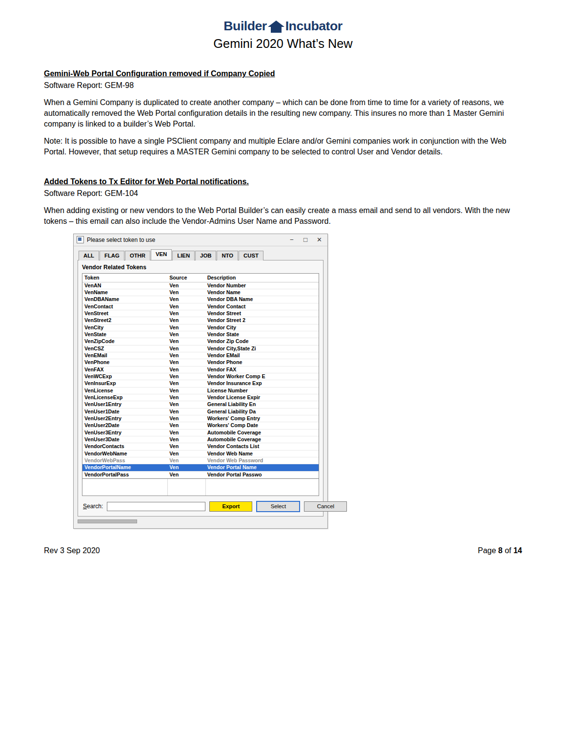Builder Incubator
Gemini 2020 What’s New
Gemini-Web Portal Configuration removed if Company Copied
Software Report: GEM-98
When a Gemini Company is duplicated to create another company – which can be done from time to time for a variety of reasons, we automatically removed the Web Portal configuration details in the resulting new company. This insures no more than 1 Master Gemini company is linked to a builder’s Web Portal.
Note: It is possible to have a single PSClient company and multiple Eclare and/or Gemini companies work in conjunction with the Web Portal. However, that setup requires a MASTER Gemini company to be selected to control User and Vendor details.
Added Tokens to Tx Editor for Web Portal notifications.
Software Report: GEM-104
When adding existing or new vendors to the Web Portal Builder’s can easily create a mass email and send to all vendors. With the new tokens – this email can also include the Vendor-Admins User Name and Password.
Please select token to use
−□✕
ALL
FLAG
OTHR
VEN
LIEN
JOB
NTO
CUST
Vendor Related Tokens
| Token | Source | Description |
| --- | --- | --- |
| VenAN | Ven | Vendor Number |
| VenName | Ven | Vendor Name |
| VenDBAName | Ven | Vendor DBA Name |
| VenContact | Ven | Vendor Contact |
| VenStreet | Ven | Vendor Street |
| VenStreet2 | Ven | Vendor Street 2 |
| VenCity | Ven | Vendor City |
| VenState | Ven | Vendor State |
| VenZipCode | Ven | Vendor Zip Code |
| VenCSZ | Ven | Vendor City,State Zi |
| VenEMail | Ven | Vendor EMail |
| VenPhone | Ven | Vendor Phone |
| VenFAX | Ven | Vendor FAX |
| VenWCExp | Ven | Vendor Worker Comp E |
| VenInsurExp | Ven | Vendor Insurance Exp |
| VenLicense | Ven | License Number |
| VenLicenseExp | Ven | Vendor License Expir |
| VenUser1Entry | Ven | General Liability En |
| VenUser1Date | Ven | General Liability Da |
| VenUser2Entry | Ven | Workers' Comp Entry |
| VenUser2Date | Ven | Workers' Comp Date |
| VenUser3Entry | Ven | Automobile Coverage |
| VenUser3Date | Ven | Automobile Coverage |
| VendorContacts | Ven | Vendor Contacts List |
| VendorWebName | Ven | Vendor Web Name |
| VendorWebPass | Ven | Vendor Web Password |
| VendorPortalName | Ven | Vendor Portal Name |
| VendorPortalPass | Ven | Vendor Portal Passwo |
Search:
Export
Select
Cancel
Rev 3 Sep 2020
Page 8 of 14